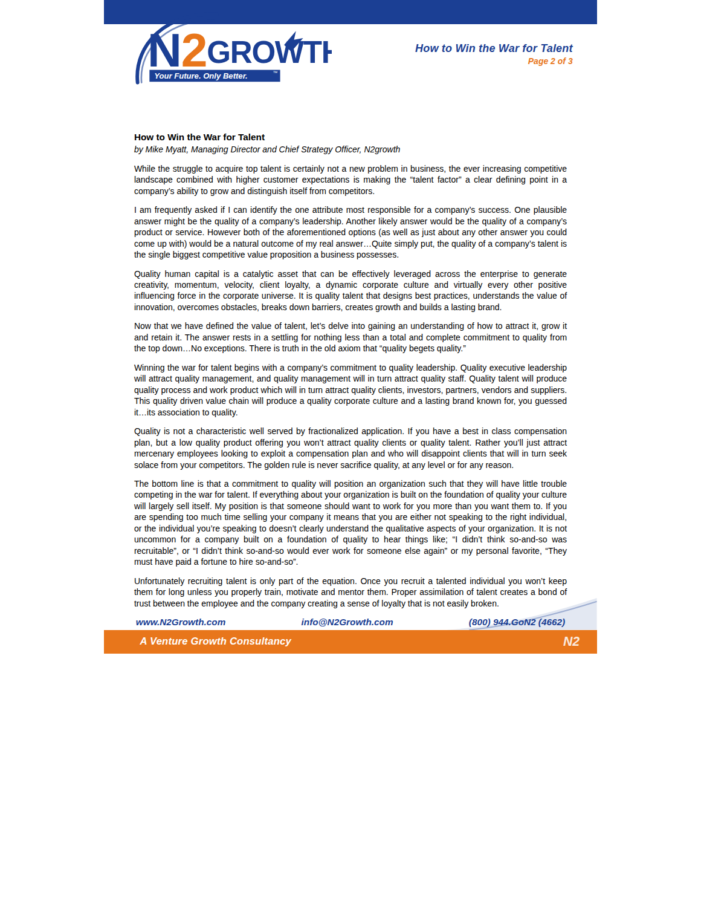N 2 GROWTH Your Future. Only Better. ™
How to Win the War for Talent
Page 2 of 3
How to Win the War for Talent
by Mike Myatt, Managing Director and Chief Strategy Officer, N2growth
While the struggle to acquire top talent is certainly not a new problem in business, the ever increasing competitive landscape combined with higher customer expectations is making the “talent factor” a clear defining point in a company’s ability to grow and distinguish itself from competitors.
I am frequently asked if I can identify the one attribute most responsible for a company’s success. One plausible answer might be the quality of a company’s leadership. Another likely answer would be the quality of a company’s product or service. However both of the aforementioned options (as well as just about any other answer you could come up with) would be a natural outcome of my real answer…Quite simply put, the quality of a company’s talent is the single biggest competitive value proposition a business possesses.
Quality human capital is a catalytic asset that can be effectively leveraged across the enterprise to generate creativity, momentum, velocity, client loyalty, a dynamic corporate culture and virtually every other positive influencing force in the corporate universe. It is quality talent that designs best practices, understands the value of innovation, overcomes obstacles, breaks down barriers, creates growth and builds a lasting brand.
Now that we have defined the value of talent, let’s delve into gaining an understanding of how to attract it, grow it and retain it. The answer rests in a settling for nothing less than a total and complete commitment to quality from the top down…No exceptions. There is truth in the old axiom that “quality begets quality.”
Winning the war for talent begins with a company’s commitment to quality leadership. Quality executive leadership will attract quality management, and quality management will in turn attract quality staff. Quality talent will produce quality process and work product which will in turn attract quality clients, investors, partners, vendors and suppliers. This quality driven value chain will produce a quality corporate culture and a lasting brand known for, you guessed it…its association to quality.
Quality is not a characteristic well served by fractionalized application. If you have a best in class compensation plan, but a low quality product offering you won’t attract quality clients or quality talent. Rather you’ll just attract mercenary employees looking to exploit a compensation plan and who will disappoint clients that will in turn seek solace from your competitors. The golden rule is never sacrifice quality, at any level or for any reason.
The bottom line is that a commitment to quality will position an organization such that they will have little trouble competing in the war for talent. If everything about your organization is built on the foundation of quality your culture will largely sell itself. My position is that someone should want to work for you more than you want them to. If you are spending too much time selling your company it means that you are either not speaking to the right individual, or the individual you’re speaking to doesn’t clearly understand the qualitative aspects of your organization. It is not uncommon for a company built on a foundation of quality to hear things like; “I didn’t think so-and-so was recruitable”, or “I didn’t think so-and-so would ever work for someone else again” or my personal favorite, “They must have paid a fortune to hire so-and-so”.
Unfortunately recruiting talent is only part of the equation. Once you recruit a talented individual you won’t keep them for long unless you properly train, motivate and mentor them. Proper assimilation of talent creates a bond of trust between the employee and the company creating a sense of loyalty that is not easily broken.
www.N2Growth.com info@N2Growth.com (800) 944.GoN2 (4662)
A Venture Growth Consultancy N2